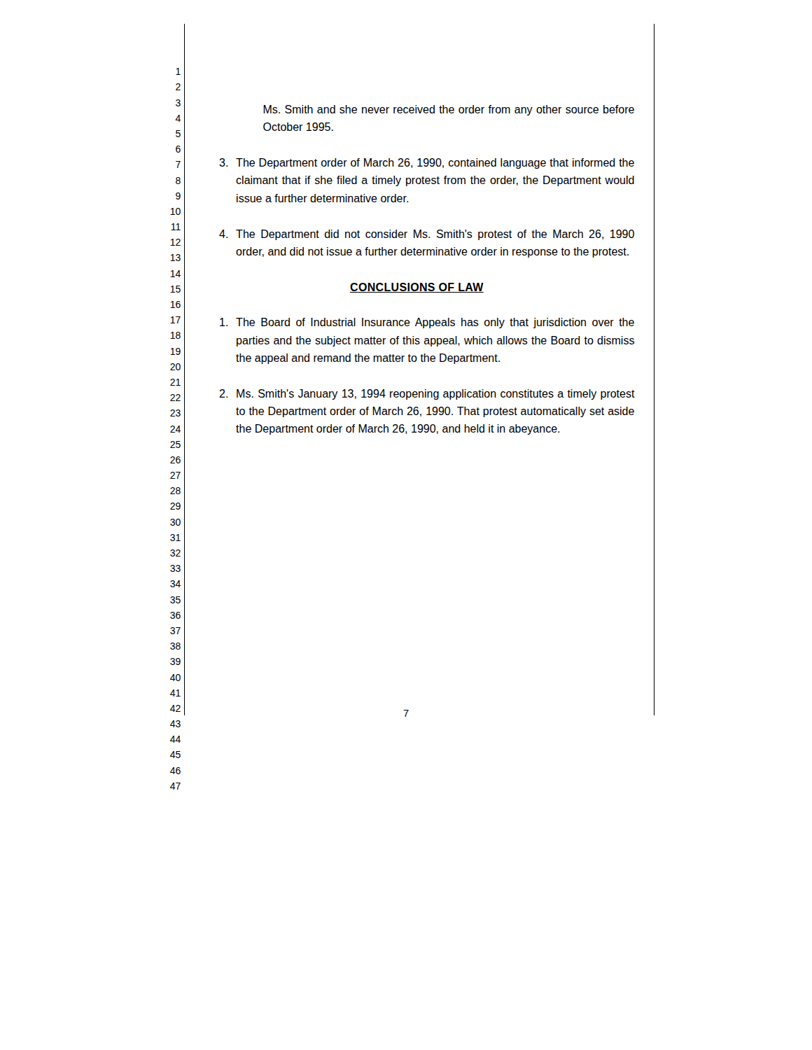1
2
3
4
5
6
7
8
9
10
11
12
13
14
15
16
17
18
19
20
21
22
23
24
25
26
27
28
29
30
31
32
33
34
35
36
37
38
39
40
41
42
43
44
45
46
47
Ms. Smith and she never received the order from any other source before October 1995.
3.
The Department order of March 26, 1990, contained language that informed the claimant that if she filed a timely protest from the order, the Department would issue a further determinative order.
4.
The Department did not consider Ms. Smith's protest of the March 26, 1990 order, and did not issue a further determinative order in response to the protest.
CONCLUSIONS OF LAW
1.
The Board of Industrial Insurance Appeals has only that jurisdiction over the parties and the subject matter of this appeal, which allows the Board to dismiss the appeal and remand the matter to the Department.
2.
Ms. Smith's January 13, 1994 reopening application constitutes a timely protest to the Department order of March 26, 1990. That protest automatically set aside the Department order of March 26, 1990, and held it in abeyance.
7